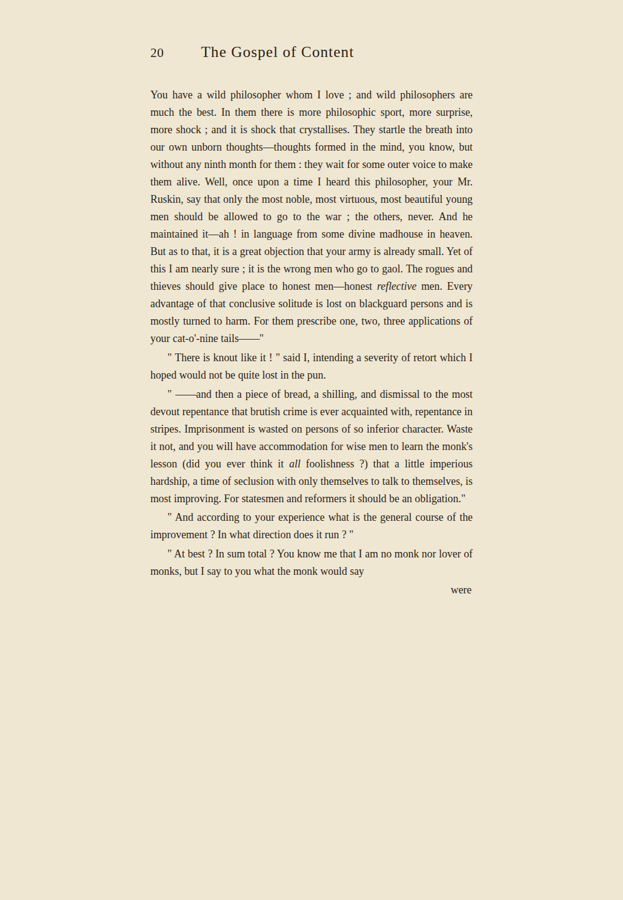20
The Gospel of Content
You have a wild philosopher whom I love ; and wild philosophers are much the best. In them there is more philosophic sport, more surprise, more shock ; and it is shock that crystallises. They startle the breath into our own unborn thoughts—thoughts formed in the mind, you know, but without any ninth month for them : they wait for some outer voice to make them alive. Well, once upon a time I heard this philosopher, your Mr. Ruskin, say that only the most noble, most virtuous, most beautiful young men should be allowed to go to the war ; the others, never. And he maintained it—ah ! in language from some divine madhouse in heaven. But as to that, it is a great objection that your army is already small. Yet of this I am nearly sure ; it is the wrong men who go to gaol. The rogues and thieves should give place to honest men—honest reflective men. Every advantage of that conclusive solitude is lost on blackguard persons and is mostly turned to harm. For them prescribe one, two, three applications of your cat-o'-nine tails——"
" There is knout like it ! " said I, intending a severity of retort which I hoped would not be quite lost in the pun.
" ——and then a piece of bread, a shilling, and dismissal to the most devout repentance that brutish crime is ever acquainted with, repentance in stripes. Imprisonment is wasted on persons of so inferior character. Waste it not, and you will have accommodation for wise men to learn the monk's lesson (did you ever think it all foolishness ?) that a little imperious hardship, a time of seclusion with only themselves to talk to themselves, is most improving. For statesmen and reformers it should be an obligation."
" And according to your experience what is the general course of the improvement ? In what direction does it run ? "
" At best ? In sum total ? You know me that I am no monk nor lover of monks, but I say to you what the monk would say
were